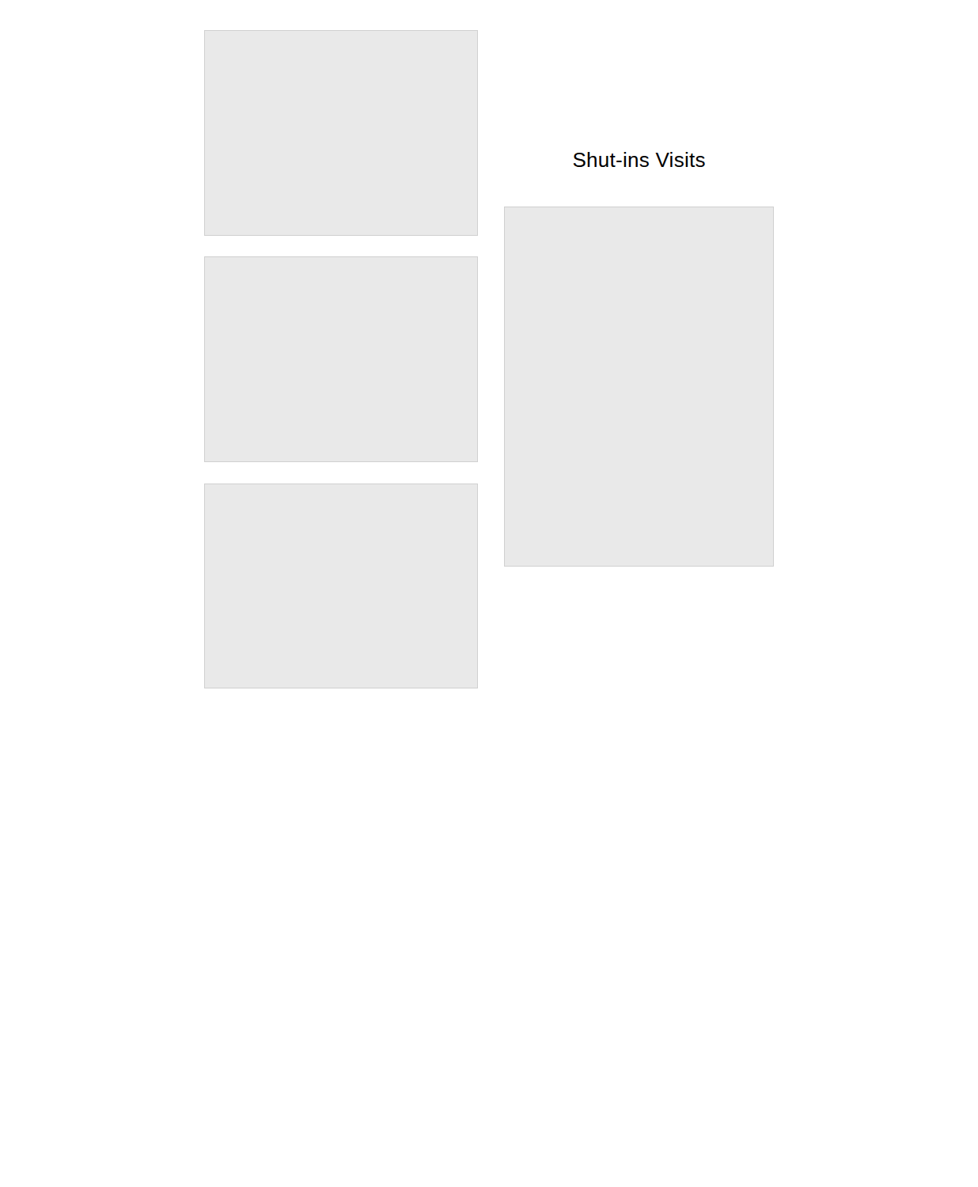Shut-ins Visits